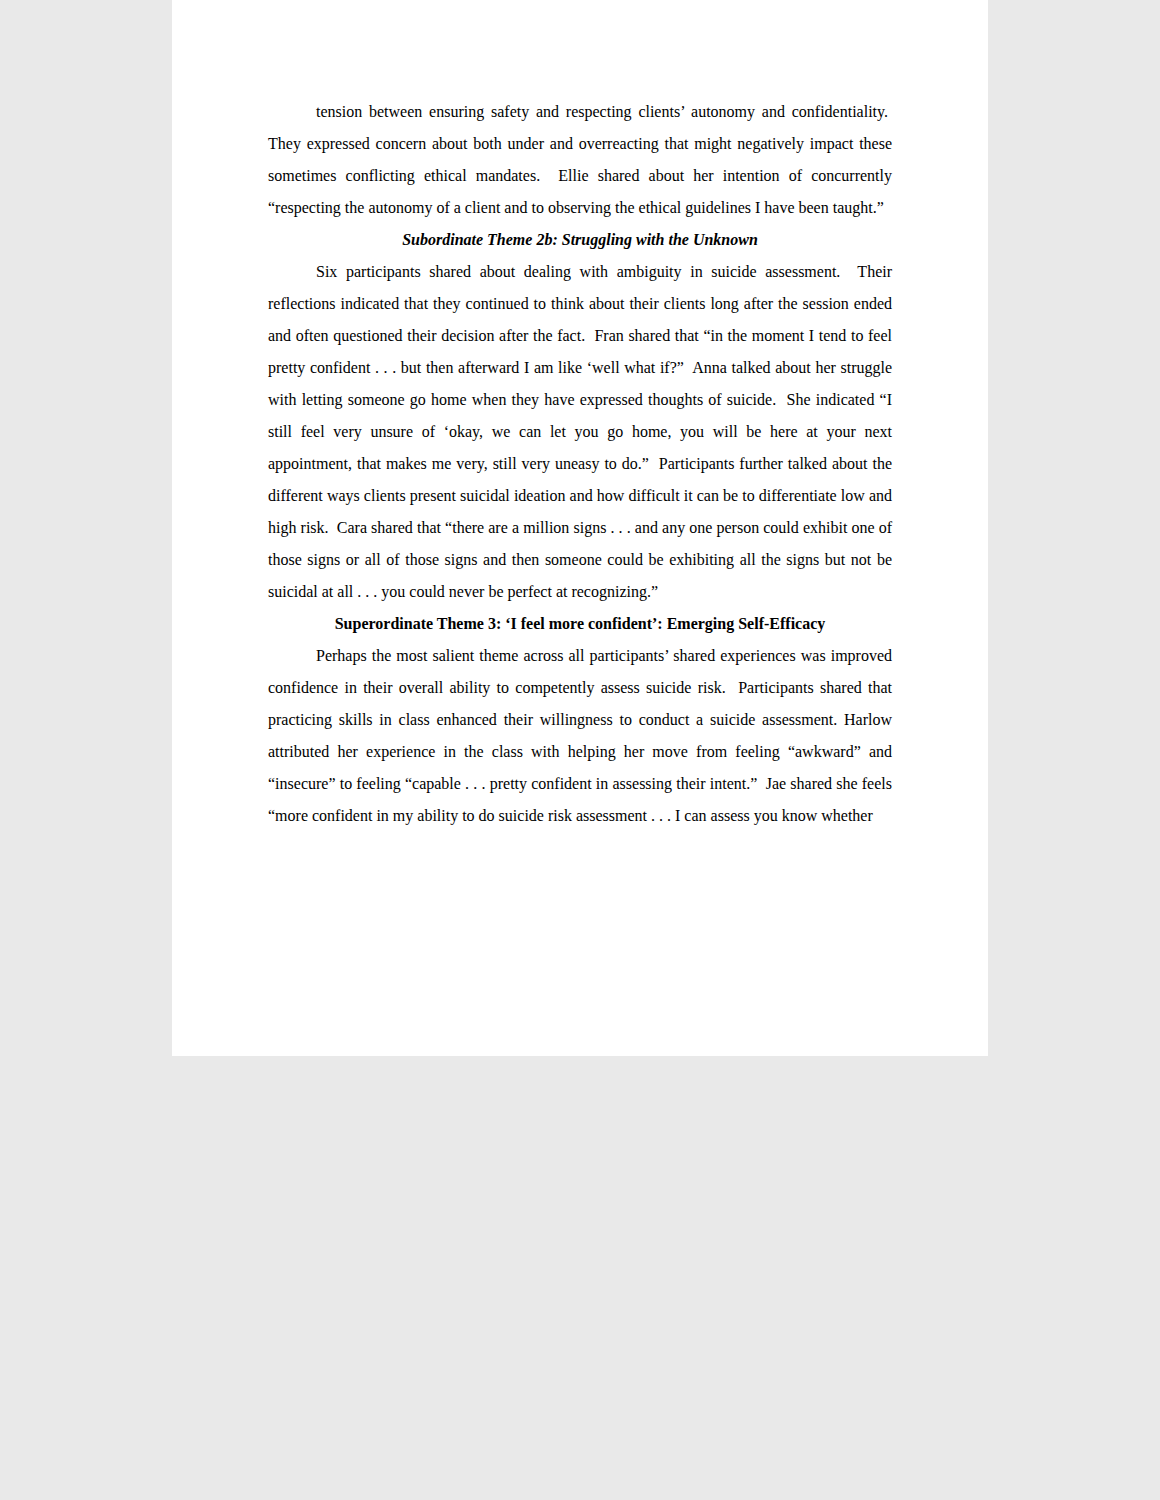tension between ensuring safety and respecting clients’ autonomy and confidentiality. They expressed concern about both under and overreacting that might negatively impact these sometimes conflicting ethical mandates. Ellie shared about her intention of concurrently “respecting the autonomy of a client and to observing the ethical guidelines I have been taught.”
Subordinate Theme 2b: Struggling with the Unknown
Six participants shared about dealing with ambiguity in suicide assessment. Their reflections indicated that they continued to think about their clients long after the session ended and often questioned their decision after the fact. Fran shared that “in the moment I tend to feel pretty confident . . . but then afterward I am like ‘well what if?” Anna talked about her struggle with letting someone go home when they have expressed thoughts of suicide. She indicated “I still feel very unsure of ‘okay, we can let you go home, you will be here at your next appointment, that makes me very, still very uneasy to do.” Participants further talked about the different ways clients present suicidal ideation and how difficult it can be to differentiate low and high risk. Cara shared that “there are a million signs . . . and any one person could exhibit one of those signs or all of those signs and then someone could be exhibiting all the signs but not be suicidal at all . . . you could never be perfect at recognizing.”
Superordinate Theme 3: ‘I feel more confident’: Emerging Self-Efficacy
Perhaps the most salient theme across all participants’ shared experiences was improved confidence in their overall ability to competently assess suicide risk. Participants shared that practicing skills in class enhanced their willingness to conduct a suicide assessment. Harlow attributed her experience in the class with helping her move from feeling “awkward” and “insecure” to feeling “capable . . . pretty confident in assessing their intent.” Jae shared she feels “more confident in my ability to do suicide risk assessment . . . I can assess you know whether